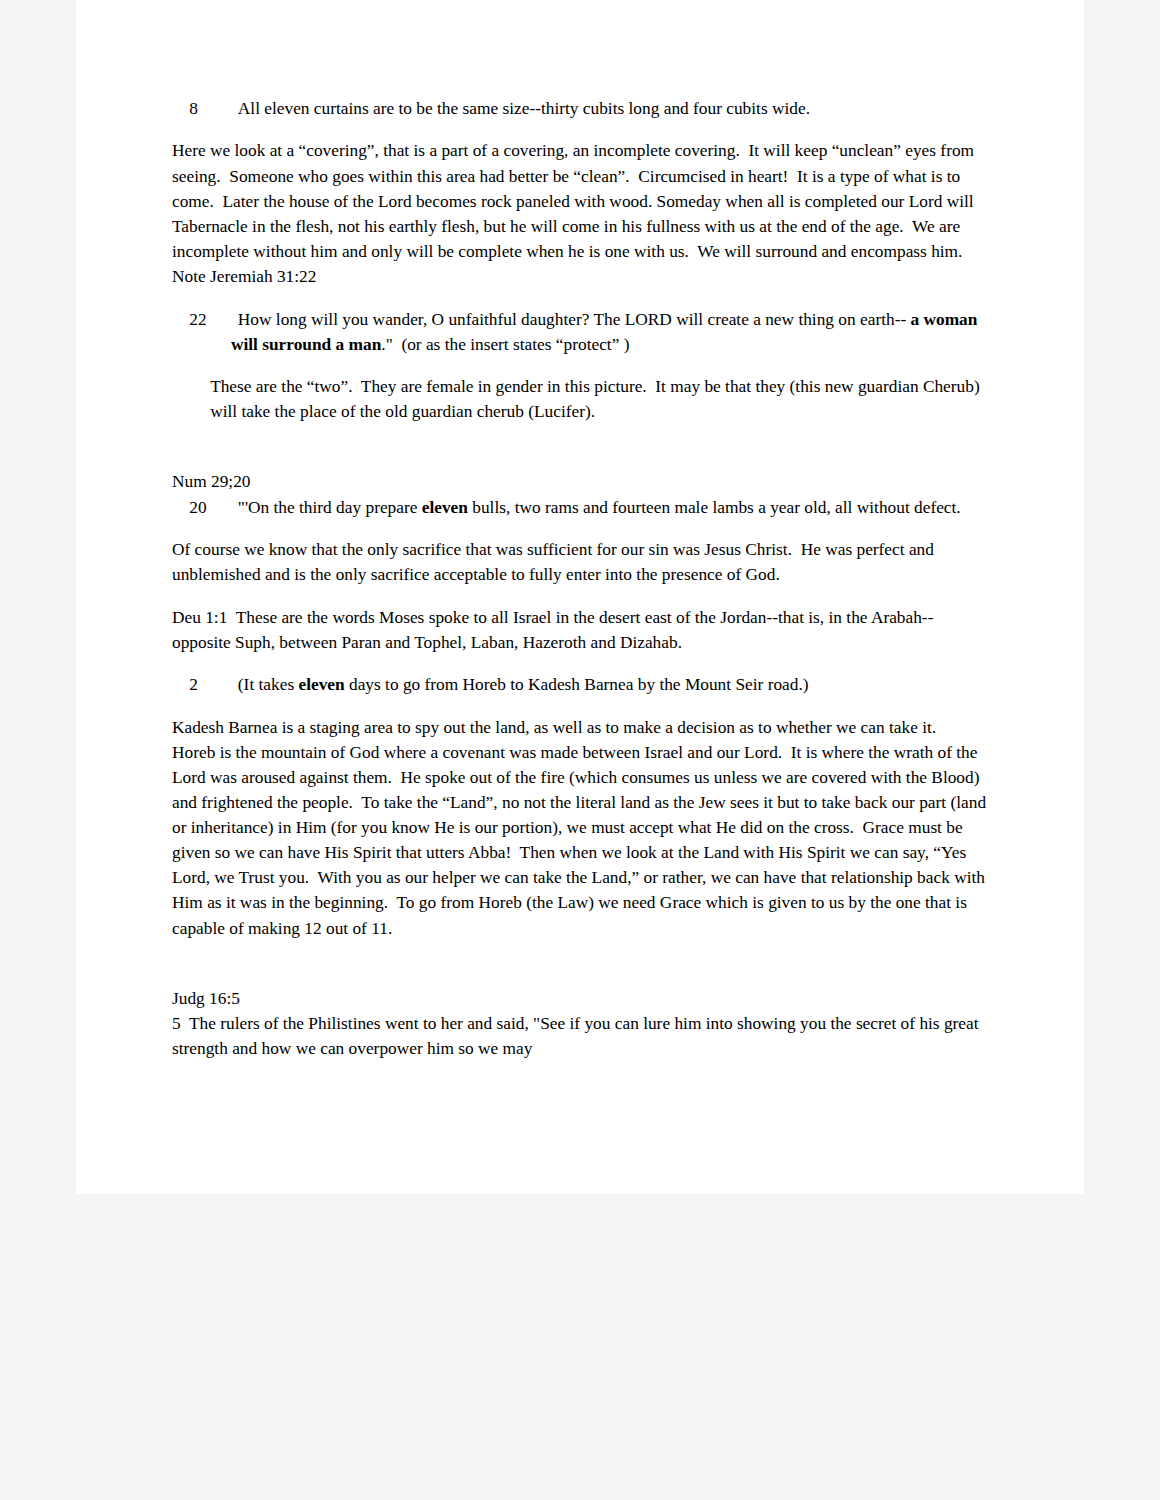8 All eleven curtains are to be the same size--thirty cubits long and four cubits wide.
Here we look at a “covering”, that is a part of a covering, an incomplete covering. It will keep “unclean” eyes from seeing. Someone who goes within this area had better be “clean”. Circumcised in heart! It is a type of what is to come. Later the house of the Lord becomes rock paneled with wood. Someday when all is completed our Lord will Tabernacle in the flesh, not his earthly flesh, but he will come in his fullness with us at the end of the age. We are incomplete without him and only will be complete when he is one with us. We will surround and encompass him. Note Jeremiah 31:22
22 How long will you wander, O unfaithful daughter? The LORD will create a new thing on earth-- a woman will surround a man." (or as the insert states “protect” )
These are the “two”. They are female in gender in this picture. It may be that they (this new guardian Cherub) will take the place of the old guardian cherub (Lucifer).
Num 29;20
20"'On the third day prepare eleven bulls, two rams and fourteen male lambs a year old, all without defect.
Of course we know that the only sacrifice that was sufficient for our sin was Jesus Christ. He was perfect and unblemished and is the only sacrifice acceptable to fully enter into the presence of God.
Deu 1:1 These are the words Moses spoke to all Israel in the desert east of the Jordan--that is, in the Arabah--opposite Suph, between Paran and Tophel, Laban, Hazeroth and Dizahab.
2(It takes eleven days to go from Horeb to Kadesh Barnea by the Mount Seir road.)
Kadesh Barnea is a staging area to spy out the land, as well as to make a decision as to whether we can take it. Horeb is the mountain of God where a covenant was made between Israel and our Lord. It is where the wrath of the Lord was aroused against them. He spoke out of the fire (which consumes us unless we are covered with the Blood) and frightened the people. To take the “Land”, no not the literal land as the Jew sees it but to take back our part (land or inheritance) in Him (for you know He is our portion), we must accept what He did on the cross. Grace must be given so we can have His Spirit that utters Abba! Then when we look at the Land with His Spirit we can say, “Yes Lord, we Trust you. With you as our helper we can take the Land,” or rather, we can have that relationship back with Him as it was in the beginning. To go from Horeb (the Law) we need Grace which is given to us by the one that is capable of making 12 out of 11.
Judg 16:5
5 The rulers of the Philistines went to her and said, "See if you can lure him into showing you the secret of his great strength and how we can overpower him so we may